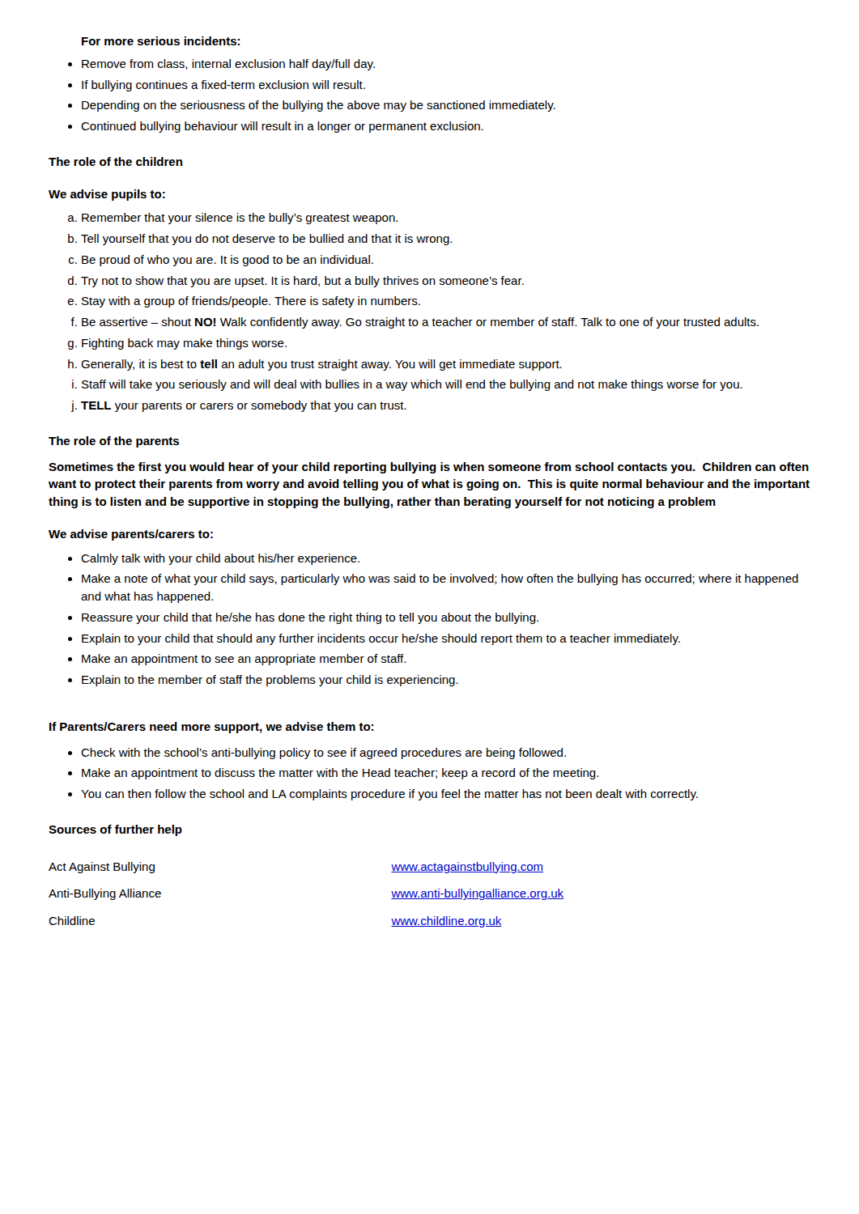For more serious incidents:
Remove from class, internal exclusion half day/full day.
If bullying continues a fixed-term exclusion will result.
Depending on the seriousness of the bullying the above may be sanctioned immediately.
Continued bullying behaviour will result in a longer or permanent exclusion.
The role of the children
We advise pupils to:
Remember that your silence is the bully’s greatest weapon.
Tell yourself that you do not deserve to be bullied and that it is wrong.
Be proud of who you are. It is good to be an individual.
Try not to show that you are upset. It is hard, but a bully thrives on someone’s fear.
Stay with a group of friends/people. There is safety in numbers.
Be assertive – shout NO! Walk confidently away. Go straight to a teacher or member of staff. Talk to one of your trusted adults.
Fighting back may make things worse.
Generally, it is best to tell an adult you trust straight away. You will get immediate support.
Staff will take you seriously and will deal with bullies in a way which will end the bullying and not make things worse for you.
TELL your parents or carers or somebody that you can trust.
The role of the parents
Sometimes the first you would hear of your child reporting bullying is when someone from school contacts you. Children can often want to protect their parents from worry and avoid telling you of what is going on. This is quite normal behaviour and the important thing is to listen and be supportive in stopping the bullying, rather than berating yourself for not noticing a problem
We advise parents/carers to:
Calmly talk with your child about his/her experience.
Make a note of what your child says, particularly who was said to be involved; how often the bullying has occurred; where it happened and what has happened.
Reassure your child that he/she has done the right thing to tell you about the bullying.
Explain to your child that should any further incidents occur he/she should report them to a teacher immediately.
Make an appointment to see an appropriate member of staff.
Explain to the member of staff the problems your child is experiencing.
If Parents/Carers need more support, we advise them to:
Check with the school’s anti-bullying policy to see if agreed procedures are being followed.
Make an appointment to discuss the matter with the Head teacher; keep a record of the meeting.
You can then follow the school and LA complaints procedure if you feel the matter has not been dealt with correctly.
Sources of further help
| Act Against Bullying | www.actagainstbullying.com |
| Anti-Bullying Alliance | www.anti-bullyingalliance.org.uk |
| Childline | www.childline.org.uk |